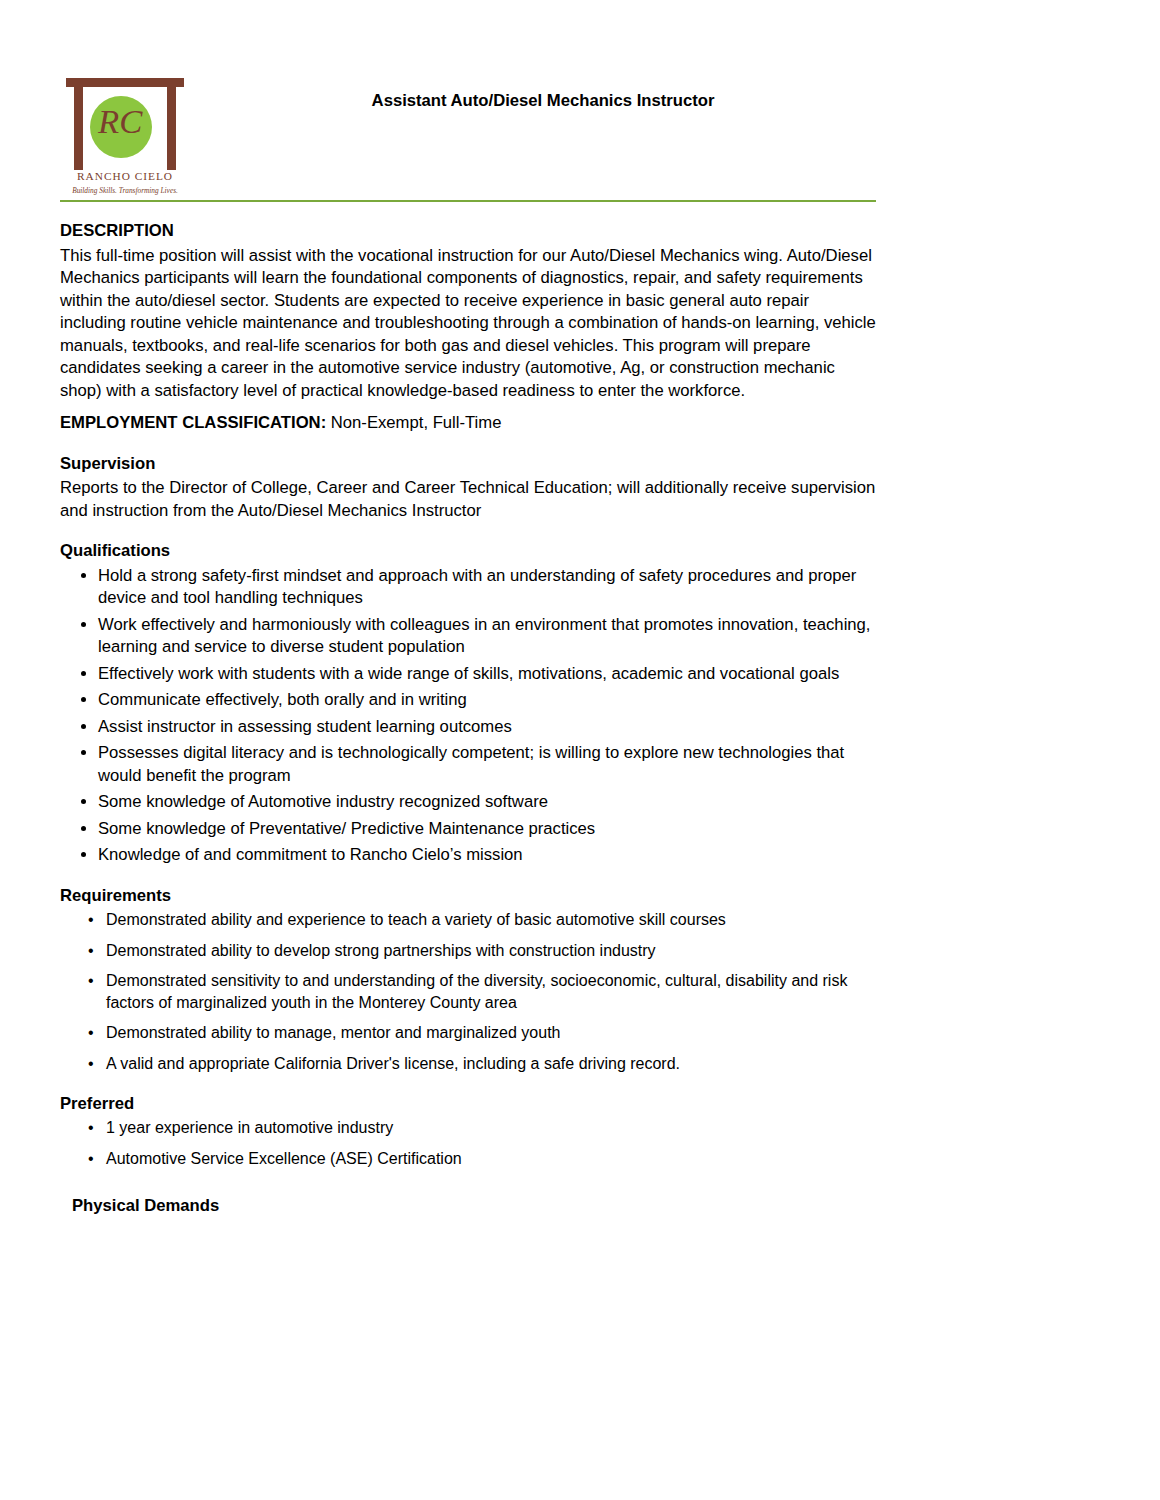RC
RANCHO CIELO
Building Skills. Transforming Lives.
Assistant Auto/Diesel Mechanics Instructor
DESCRIPTION
This full-time position will assist with the vocational instruction for our Auto/Diesel Mechanics wing. Auto/Diesel Mechanics participants will learn the foundational components of diagnostics, repair, and safety requirements within the auto/diesel sector. Students are expected to receive experience in basic general auto repair including routine vehicle maintenance and troubleshooting through a combination of hands-on learning, vehicle manuals, textbooks, and real-life scenarios for both gas and diesel vehicles. This program will prepare candidates seeking a career in the automotive service industry (automotive, Ag, or construction mechanic shop) with a satisfactory level of practical knowledge-based readiness to enter the workforce.
EMPLOYMENT CLASSIFICATION: Non-Exempt, Full-Time
Supervision
Reports to the Director of College, Career and Career Technical Education; will additionally receive supervision and instruction from the Auto/Diesel Mechanics Instructor
Qualifications
Hold a strong safety-first mindset and approach with an understanding of safety procedures and proper device and tool handling techniques
Work effectively and harmoniously with colleagues in an environment that promotes innovation, teaching, learning and service to diverse student population
Effectively work with students with a wide range of skills, motivations, academic and vocational goals
Communicate effectively, both orally and in writing
Assist instructor in assessing student learning outcomes
Possesses digital literacy and is technologically competent; is willing to explore new technologies that would benefit the program
Some knowledge of Automotive industry recognized software
Some knowledge of Preventative/ Predictive Maintenance practices
Knowledge of and commitment to Rancho Cielo’s mission
Requirements
Demonstrated ability and experience to teach a variety of basic automotive skill courses
Demonstrated ability to develop strong partnerships with construction industry
Demonstrated sensitivity to and understanding of the diversity, socioeconomic, cultural, disability and risk factors of marginalized youth in the Monterey County area
Demonstrated ability to manage, mentor and marginalized youth
A valid and appropriate California Driver's license, including a safe driving record.
Preferred
1 year experience in automotive industry
Automotive Service Excellence (ASE) Certification
Physical Demands